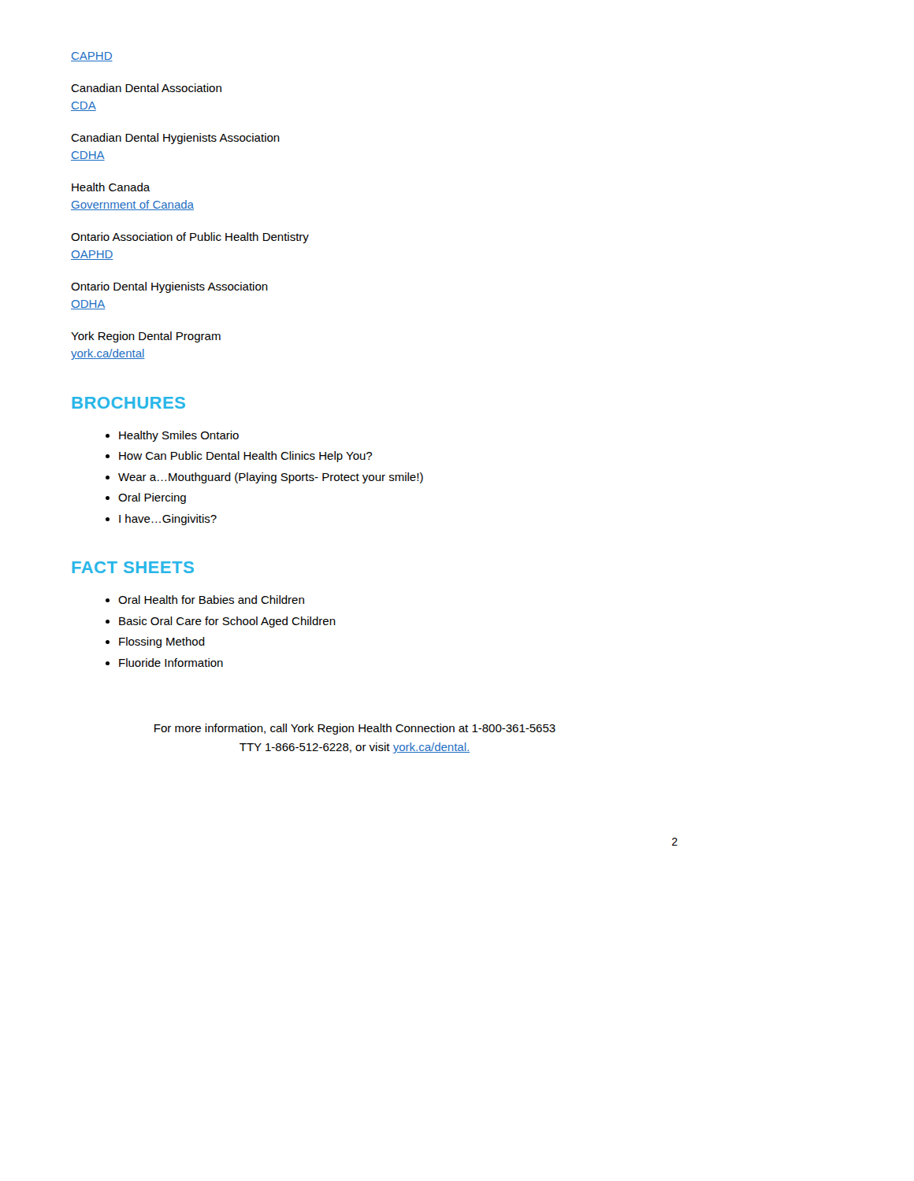CAPHD
Canadian Dental Association
CDA
Canadian Dental Hygienists Association
CDHA
Health Canada
Government of Canada
Ontario Association of Public Health Dentistry
OAPHD
Ontario Dental Hygienists Association
ODHA
York Region Dental Program
york.ca/dental
Brochures
Healthy Smiles Ontario
How Can Public Dental Health Clinics Help You?
Wear a…Mouthguard (Playing Sports- Protect your smile!)
Oral Piercing
I have…Gingivitis?
Fact Sheets
Oral Health for Babies and Children
Basic Oral Care for School Aged Children
Flossing Method
Fluoride Information
For more information, call York Region Health Connection at 1-800-361-5653
TTY 1-866-512-6228, or visit york.ca/dental.
2